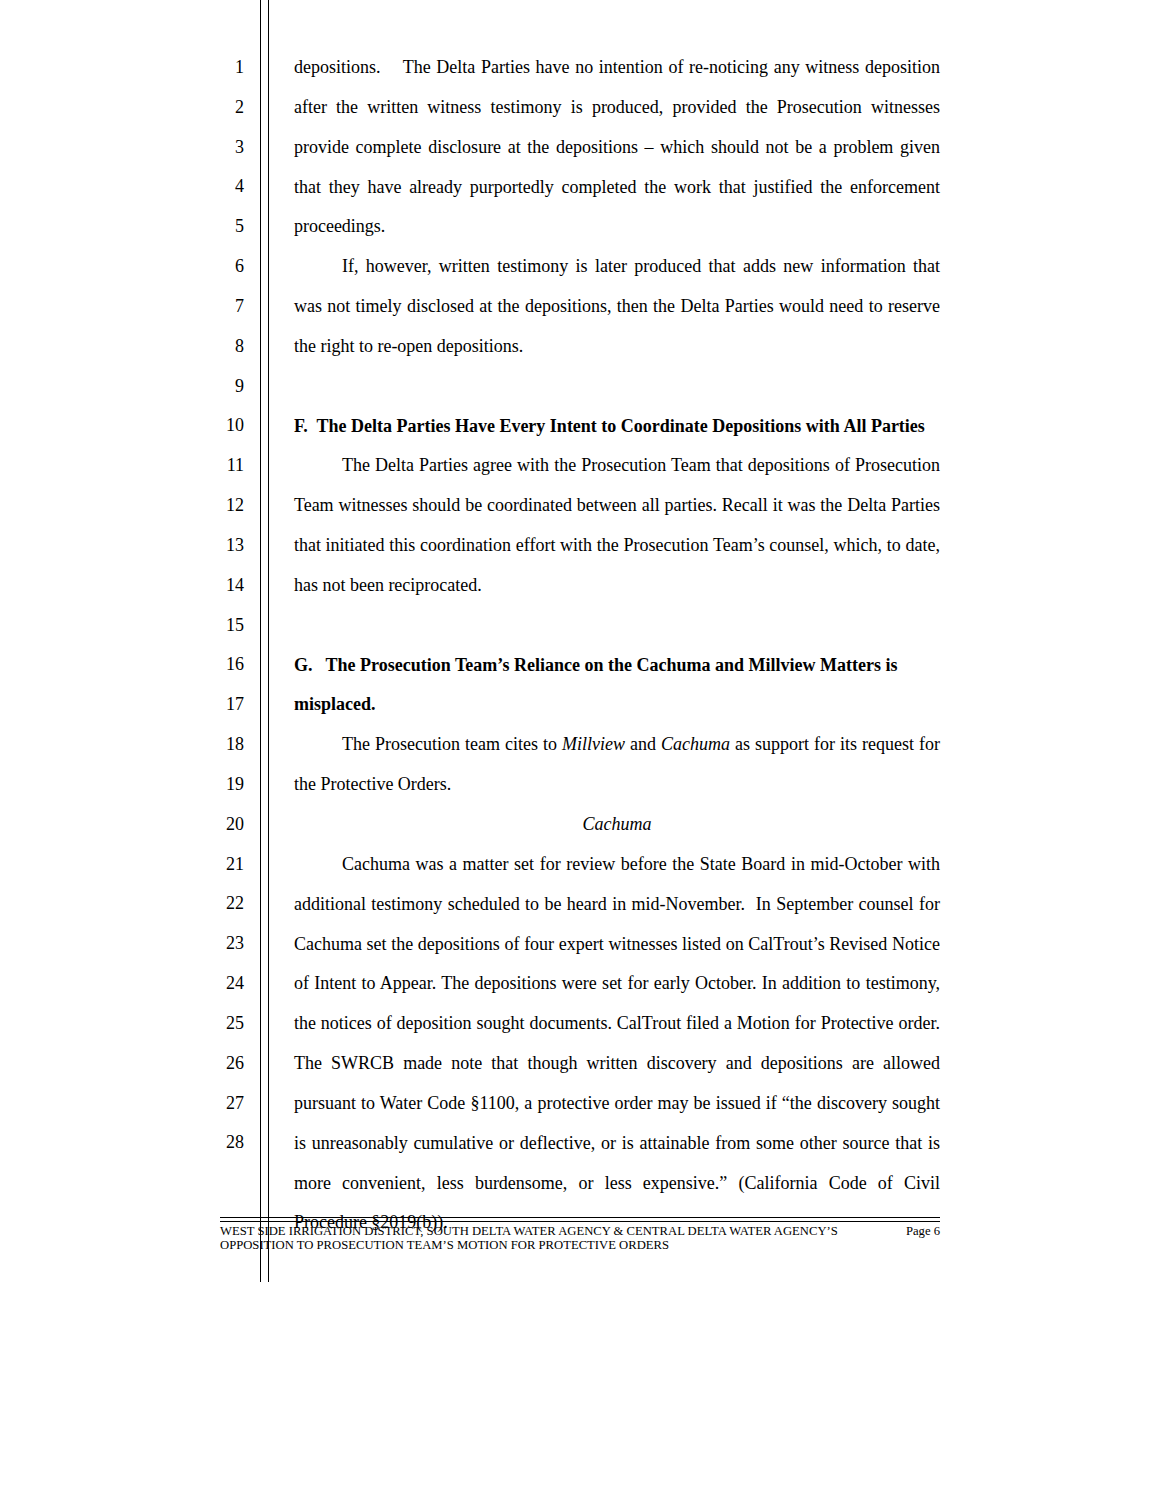1
2
3
4
5
6
7
8
9
10
11
12
13
14
15
16
17
18
19
20
21
22
23
24
25
26
27
28
depositions. The Delta Parties have no intention of re-noticing any witness deposition after the written witness testimony is produced, provided the Prosecution witnesses provide complete disclosure at the depositions – which should not be a problem given that they have already purportedly completed the work that justified the enforcement proceedings.
If, however, written testimony is later produced that adds new information that was not timely disclosed at the depositions, then the Delta Parties would need to reserve the right to re-open depositions.
F. The Delta Parties Have Every Intent to Coordinate Depositions with All Parties
The Delta Parties agree with the Prosecution Team that depositions of Prosecution Team witnesses should be coordinated between all parties. Recall it was the Delta Parties that initiated this coordination effort with the Prosecution Team’s counsel, which, to date, has not been reciprocated.
G. The Prosecution Team’s Reliance on the Cachuma and Millview Matters is misplaced.
The Prosecution team cites to Millview and Cachuma as support for its request for the Protective Orders.
Cachuma
Cachuma was a matter set for review before the State Board in mid-October with additional testimony scheduled to be heard in mid-November. In September counsel for Cachuma set the depositions of four expert witnesses listed on CalTrout’s Revised Notice of Intent to Appear. The depositions were set for early October. In addition to testimony, the notices of deposition sought documents. CalTrout filed a Motion for Protective order. The SWRCB made note that though written discovery and depositions are allowed pursuant to Water Code §1100, a protective order may be issued if “the discovery sought is unreasonably cumulative or deflective, or is attainable from some other source that is more convenient, less burdensome, or less expensive.” (California Code of Civil Procedure §2019(b)).
West Side Irrigation District, South Delta Water Agency & Central Delta Water Agency’s
Opposition to Prosecution Team’s Motion for Protective Orders
Page 6